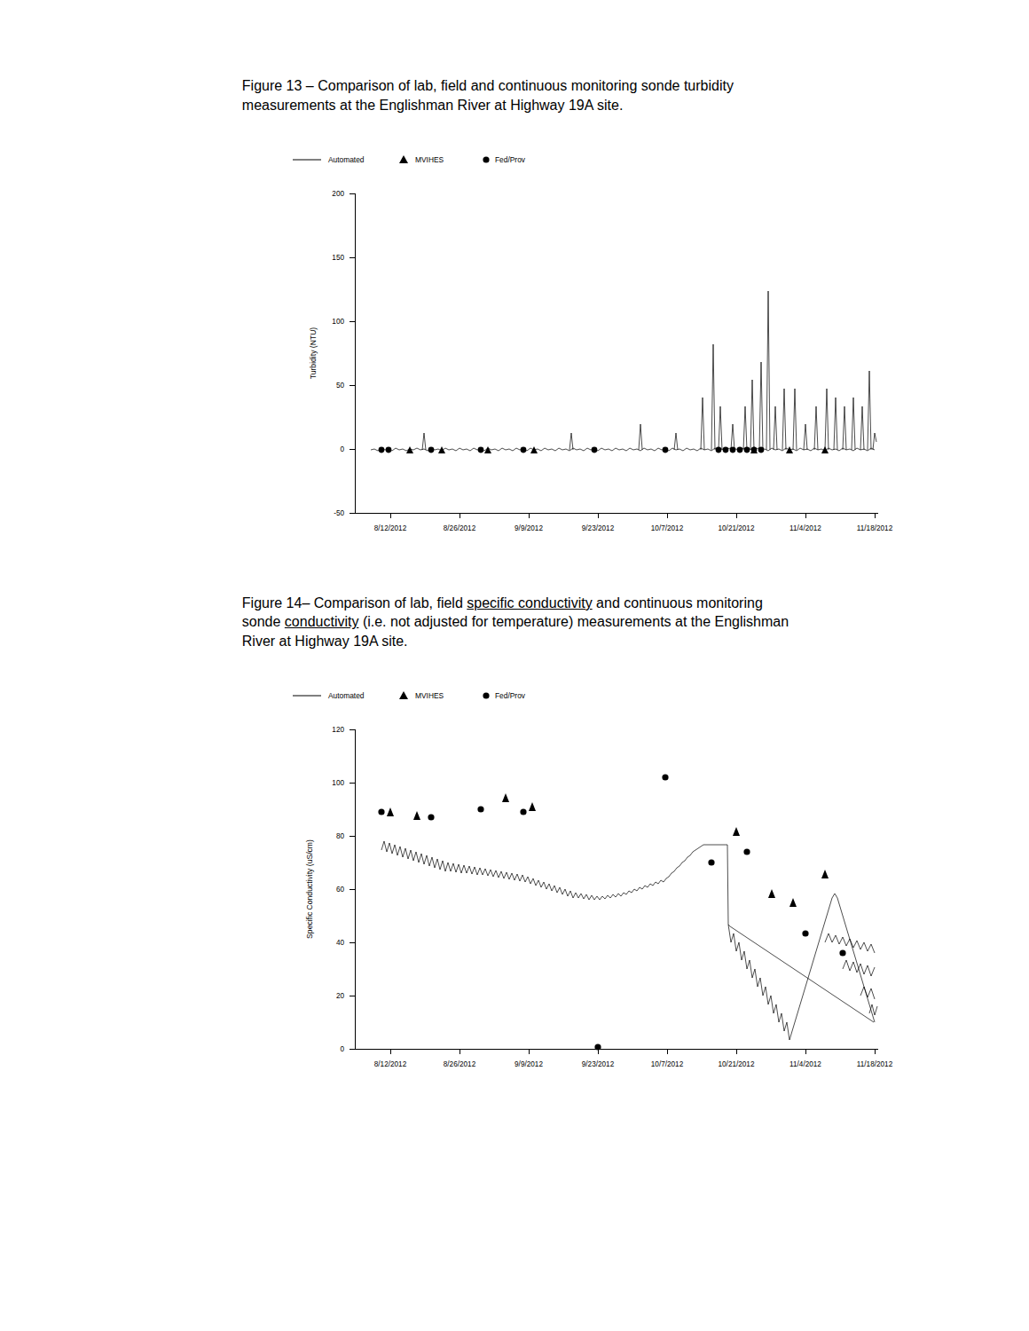Figure 13 – Comparison of lab, field and continuous monitoring sonde turbidity measurements at the Englishman River at Highway 19A site.
Automated MVIHES Fed/Prov 200 150 100 50 0 -50 Turbidity (NTU) 8/12/2012 8/26/2012 9/9/2012 9/23/2012 10/7/2012 10/21/2012 11/4/2012 11/18/2012
Figure 14– Comparison of lab, field specific conductivity and continuous monitoring sonde conductivity (i.e. not adjusted for temperature) measurements at the Englishman River at Highway 19A site.
Automated MVIHES Fed/Prov 120 100 80 60 40 20 0 Specific Conductivity (uS/cm) 8/12/2012 8/26/2012 9/9/2012 9/23/2012 10/7/2012 10/21/2012 11/4/2012 11/18/2012